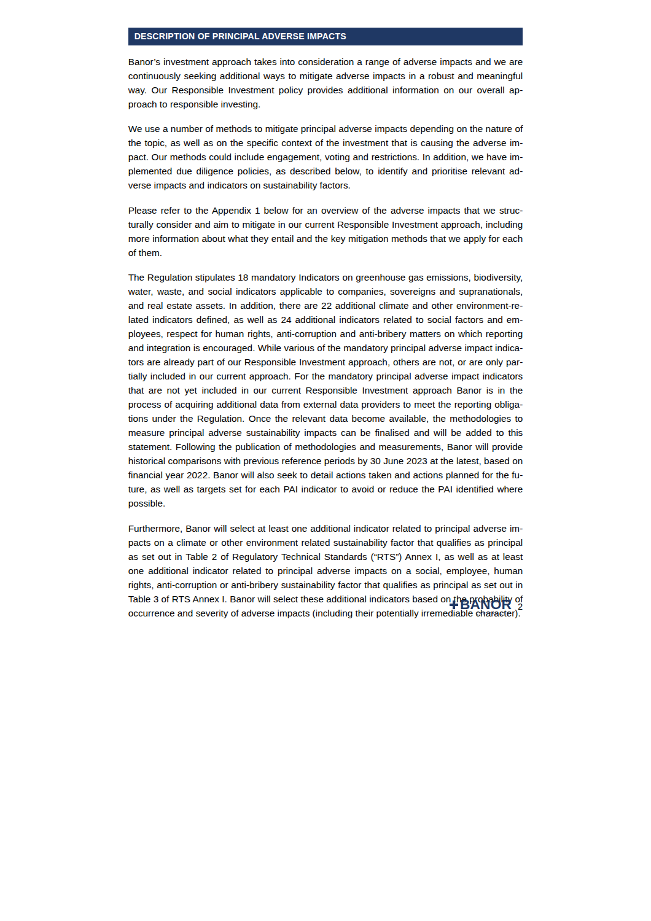DESCRIPTION OF PRINCIPAL ADVERSE IMPACTS
Banor’s investment approach takes into consideration a range of adverse impacts and we are continuously seeking additional ways to mitigate adverse impacts in a robust and meaningful way. Our Responsible Investment policy provides additional information on our overall approach to responsible investing.
We use a number of methods to mitigate principal adverse impacts depending on the nature of the topic, as well as on the specific context of the investment that is causing the adverse impact. Our methods could include engagement, voting and restrictions. In addition, we have implemented due diligence policies, as described below, to identify and prioritise relevant adverse impacts and indicators on sustainability factors.
Please refer to the Appendix 1 below for an overview of the adverse impacts that we structurally consider and aim to mitigate in our current Responsible Investment approach, including more information about what they entail and the key mitigation methods that we apply for each of them.
The Regulation stipulates 18 mandatory Indicators on greenhouse gas emissions, biodiversity, water, waste, and social indicators applicable to companies, sovereigns and supranationals, and real estate assets. In addition, there are 22 additional climate and other environment-related indicators defined, as well as 24 additional indicators related to social factors and employees, respect for human rights, anti-corruption and anti-bribery matters on which reporting and integration is encouraged. While various of the mandatory principal adverse impact indicators are already part of our Responsible Investment approach, others are not, or are only partially included in our current approach. For the mandatory principal adverse impact indicators that are not yet included in our current Responsible Investment approach Banor is in the process of acquiring additional data from external data providers to meet the reporting obligations under the Regulation. Once the relevant data become available, the methodologies to measure principal adverse sustainability impacts can be finalised and will be added to this statement. Following the publication of methodologies and measurements, Banor will provide historical comparisons with previous reference periods by 30 June 2023 at the latest, based on financial year 2022. Banor will also seek to detail actions taken and actions planned for the future, as well as targets set for each PAI indicator to avoid or reduce the PAI identified where possible.
Furthermore, Banor will select at least one additional indicator related to principal adverse impacts on a climate or other environment related sustainability factor that qualifies as principal as set out in Table 2 of Regulatory Technical Standards (“RTS”) Annex I, as well as at least one additional indicator related to principal adverse impacts on a social, employee, human rights, anti-corruption or anti-bribery sustainability factor that qualifies as principal as set out in Table 3 of RTS Annex I. Banor will select these additional indicators based on the probability of occurrence and severity of adverse impacts (including their potentially irremediable character).
BANOR
CAPITAL LTD
2